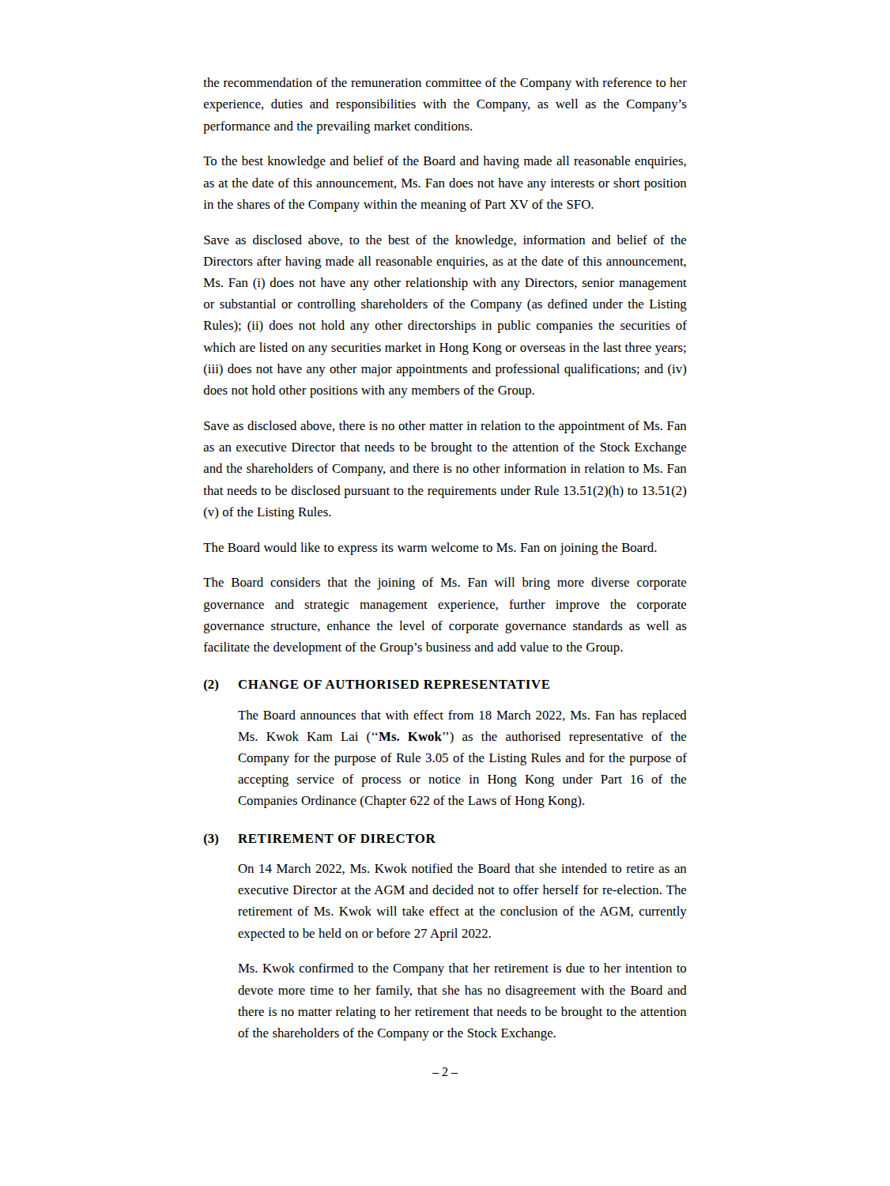the recommendation of the remuneration committee of the Company with reference to her experience, duties and responsibilities with the Company, as well as the Company’s performance and the prevailing market conditions.
To the best knowledge and belief of the Board and having made all reasonable enquiries, as at the date of this announcement, Ms. Fan does not have any interests or short position in the shares of the Company within the meaning of Part XV of the SFO.
Save as disclosed above, to the best of the knowledge, information and belief of the Directors after having made all reasonable enquiries, as at the date of this announcement, Ms. Fan (i) does not have any other relationship with any Directors, senior management or substantial or controlling shareholders of the Company (as defined under the Listing Rules); (ii) does not hold any other directorships in public companies the securities of which are listed on any securities market in Hong Kong or overseas in the last three years; (iii) does not have any other major appointments and professional qualifications; and (iv) does not hold other positions with any members of the Group.
Save as disclosed above, there is no other matter in relation to the appointment of Ms. Fan as an executive Director that needs to be brought to the attention of the Stock Exchange and the shareholders of Company, and there is no other information in relation to Ms. Fan that needs to be disclosed pursuant to the requirements under Rule 13.51(2)(h) to 13.51(2)(v) of the Listing Rules.
The Board would like to express its warm welcome to Ms. Fan on joining the Board.
The Board considers that the joining of Ms. Fan will bring more diverse corporate governance and strategic management experience, further improve the corporate governance structure, enhance the level of corporate governance standards as well as facilitate the development of the Group’s business and add value to the Group.
(2) CHANGE OF AUTHORISED REPRESENTATIVE
The Board announces that with effect from 18 March 2022, Ms. Fan has replaced Ms. Kwok Kam Lai (‘‘Ms. Kwok’’) as the authorised representative of the Company for the purpose of Rule 3.05 of the Listing Rules and for the purpose of accepting service of process or notice in Hong Kong under Part 16 of the Companies Ordinance (Chapter 622 of the Laws of Hong Kong).
(3) RETIREMENT OF DIRECTOR
On 14 March 2022, Ms. Kwok notified the Board that she intended to retire as an executive Director at the AGM and decided not to offer herself for re-election. The retirement of Ms. Kwok will take effect at the conclusion of the AGM, currently expected to be held on or before 27 April 2022.
Ms. Kwok confirmed to the Company that her retirement is due to her intention to devote more time to her family, that she has no disagreement with the Board and there is no matter relating to her retirement that needs to be brought to the attention of the shareholders of the Company or the Stock Exchange.
– 2 –